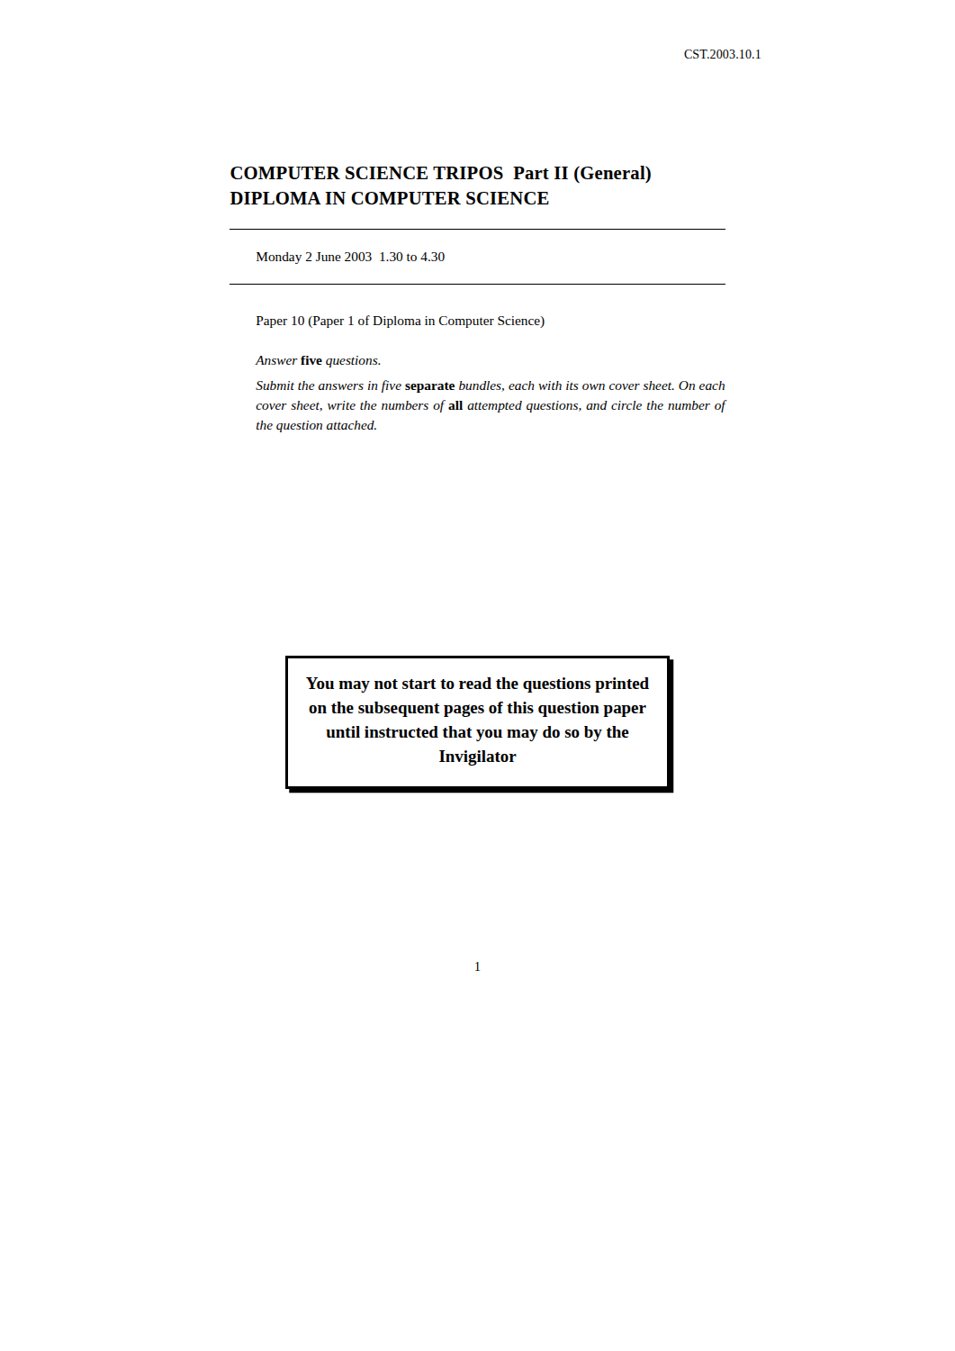CST.2003.10.1
COMPUTER SCIENCE TRIPOS Part II (General)
DIPLOMA IN COMPUTER SCIENCE
Monday 2 June 2003 1.30 to 4.30
Paper 10 (Paper 1 of Diploma in Computer Science)
Answer five questions.
Submit the answers in five separate bundles, each with its own cover sheet. On each cover sheet, write the numbers of all attempted questions, and circle the number of the question attached.
You may not start to read the questions printed on the subsequent pages of this question paper until instructed that you may do so by the Invigilator
1